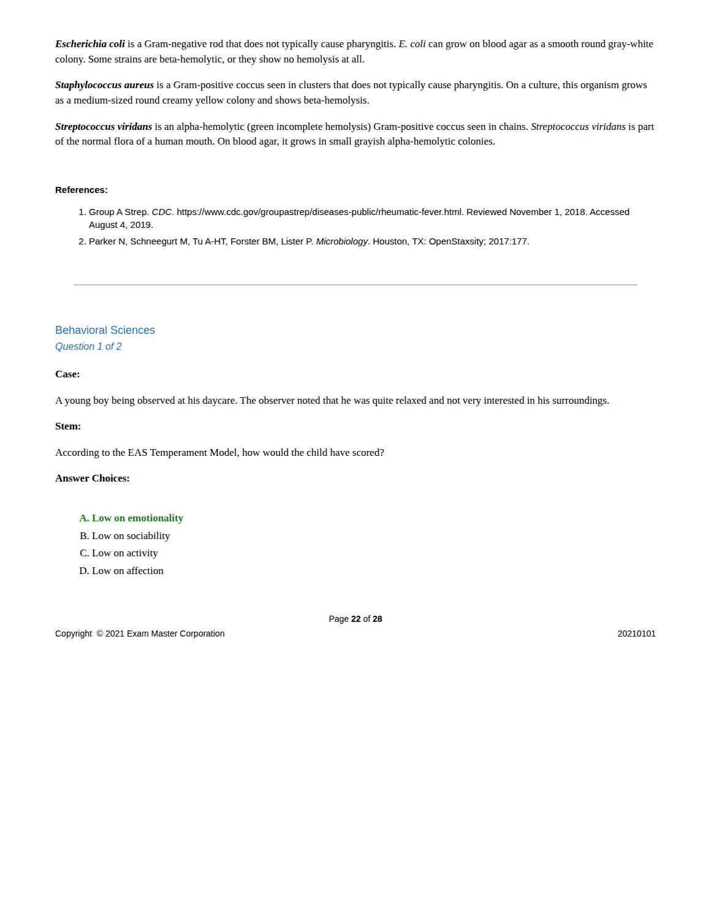Escherichia coli is a Gram-negative rod that does not typically cause pharyngitis. E. coli can grow on blood agar as a smooth round gray-white colony. Some strains are beta-hemolytic, or they show no hemolysis at all.
Staphylococcus aureus is a Gram-positive coccus seen in clusters that does not typically cause pharyngitis. On a culture, this organism grows as a medium-sized round creamy yellow colony and shows beta-hemolysis.
Streptococcus viridans is an alpha-hemolytic (green incomplete hemolysis) Gram-positive coccus seen in chains. Streptococcus viridans is part of the normal flora of a human mouth. On blood agar, it grows in small grayish alpha-hemolytic colonies.
References:
Group A Strep. CDC. https://www.cdc.gov/groupastrep/diseases-public/rheumatic-fever.html. Reviewed November 1, 2018. Accessed August 4, 2019.
Parker N, Schneegurt M, Tu A-HT, Forster BM, Lister P. Microbiology. Houston, TX: OpenStaxsity; 2017:177.
Behavioral Sciences
Question 1 of 2
Case:
A young boy being observed at his daycare. The observer noted that he was quite relaxed and not very interested in his surroundings.
Stem:
According to the EAS Temperament Model, how would the child have scored?
Answer Choices:
Low on emotionality
Low on sociability
Low on activity
Low on affection
Page 22 of 28
Copyright © 2021 Exam Master Corporation 20210101